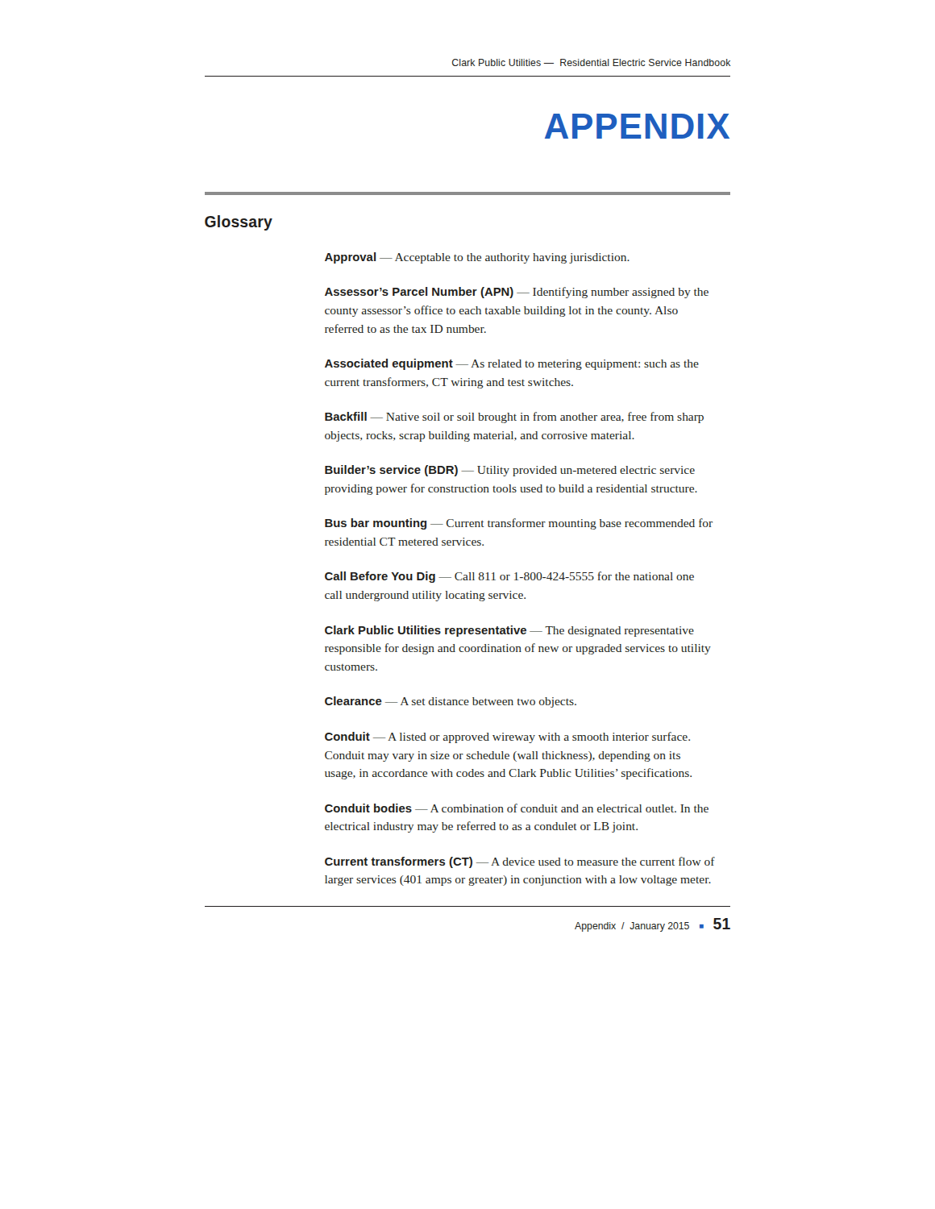Clark Public Utilities — Residential Electric Service Handbook
APPENDIX
Glossary
Approval — Acceptable to the authority having jurisdiction.
Assessor’s Parcel Number (APN) — Identifying number assigned by the county assessor’s office to each taxable building lot in the county. Also referred to as the tax ID number.
Associated equipment — As related to metering equipment: such as the current transformers, CT wiring and test switches.
Backfill — Native soil or soil brought in from another area, free from sharp objects, rocks, scrap building material, and corrosive material.
Builder’s service (BDR) — Utility provided un-metered electric service providing power for construction tools used to build a residential structure.
Bus bar mounting — Current transformer mounting base recommended for residential CT metered services.
Call Before You Dig — Call 811 or 1-800-424-5555 for the national one call underground utility locating service.
Clark Public Utilities representative — The designated representative responsible for design and coordination of new or upgraded services to utility customers.
Clearance — A set distance between two objects.
Conduit — A listed or approved wireway with a smooth interior surface. Conduit may vary in size or schedule (wall thickness), depending on its usage, in accordance with codes and Clark Public Utilities’ specifications.
Conduit bodies — A combination of conduit and an electrical outlet. In the electrical industry may be referred to as a condulet or LB joint.
Current transformers (CT) — A device used to measure the current flow of larger services (401 amps or greater) in conjunction with a low voltage meter.
Appendix / January 2015 ■ 51